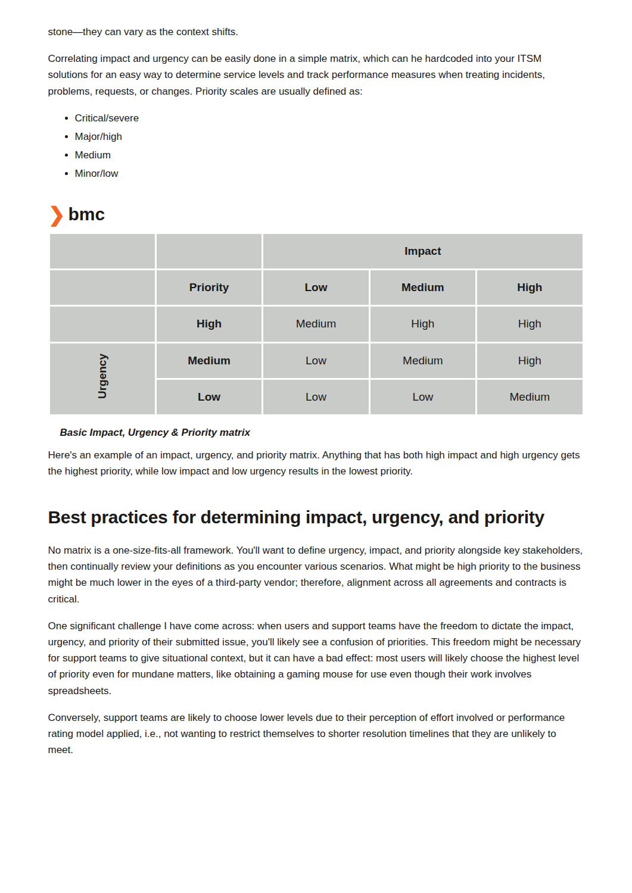stone—they can vary as the context shifts.
Correlating impact and urgency can be easily done in a simple matrix, which can he hardcoded into your ITSM solutions for an easy way to determine service levels and track performance measures when treating incidents, problems, requests, or changes. Priority scales are usually defined as:
Critical/severe
Major/high
Medium
Minor/low
❯bmc
| | | Impact |
| | Priority | Low | Medium | High |
| | High | Medium | High | High |
| Urgency | Medium | Low | Medium | High |
| Low | Low | Low | Medium |
Basic Impact, Urgency & Priority matrix
Here's an example of an impact, urgency, and priority matrix. Anything that has both high impact and high urgency gets the highest priority, while low impact and low urgency results in the lowest priority.
Best practices for determining impact, urgency, and priority
No matrix is a one-size-fits-all framework. You'll want to define urgency, impact, and priority alongside key stakeholders, then continually review your definitions as you encounter various scenarios. What might be high priority to the business might be much lower in the eyes of a third-party vendor; therefore, alignment across all agreements and contracts is critical.
One significant challenge I have come across: when users and support teams have the freedom to dictate the impact, urgency, and priority of their submitted issue, you'll likely see a confusion of priorities. This freedom might be necessary for support teams to give situational context, but it can have a bad effect: most users will likely choose the highest level of priority even for mundane matters, like obtaining a gaming mouse for use even though their work involves spreadsheets.
Conversely, support teams are likely to choose lower levels due to their perception of effort involved or performance rating model applied, i.e., not wanting to restrict themselves to shorter resolution timelines that they are unlikely to meet.